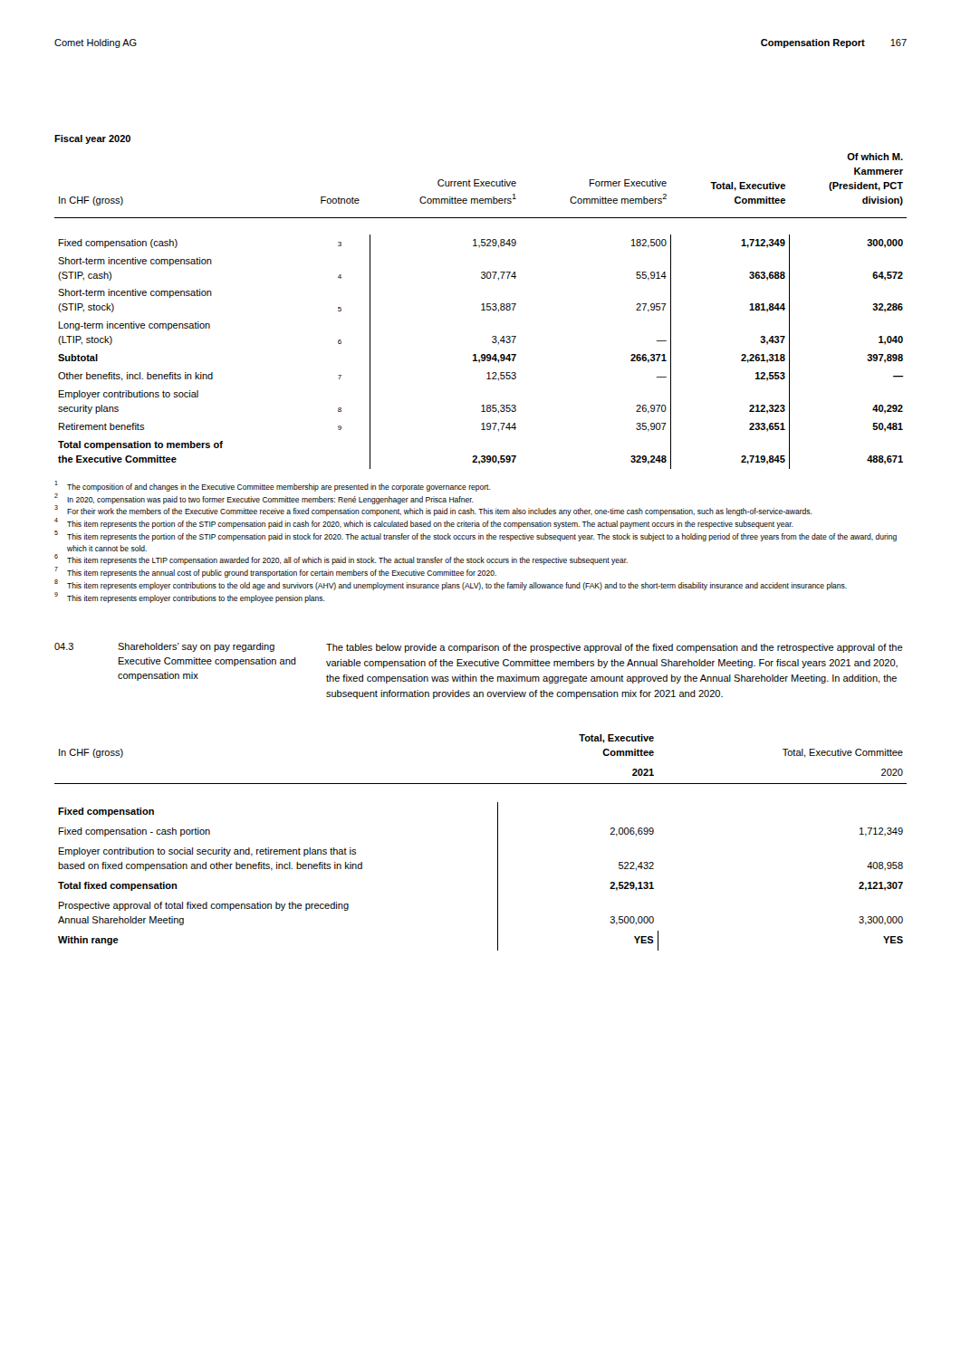Comet Holding AG
Compensation Report 167
Fiscal year 2020
| In CHF (gross) | Footnote | Current Executive Committee members 1 | Former Executive Committee members 2 | Total, Executive Committee | Of which M. Kammerer (President, PCT division) |
| --- | --- | --- | --- | --- | --- |
| Fixed compensation (cash) | 3 | 1,529,849 | 182,500 | 1,712,349 | 300,000 |
| Short-term incentive compensation (STIP, cash) | 4 | 307,774 | 55,914 | 363,688 | 64,572 |
| Short-term incentive compensation (STIP, stock) | 5 | 153,887 | 27,957 | 181,844 | 32,286 |
| Long-term incentive compensation (LTIP, stock) | 6 | 3,437 | — | 3,437 | 1,040 |
| Subtotal | | 1,994,947 | 266,371 | 2,261,318 | 397,898 |
| Other benefits, incl. benefits in kind | 7 | 12,553 | — | 12,553 | — |
| Employer contributions to social security plans | 8 | 185,353 | 26,970 | 212,323 | 40,292 |
| Retirement benefits | 9 | 197,744 | 35,907 | 233,651 | 50,481 |
| Total compensation to members of the Executive Committee | | 2,390,597 | 329,248 | 2,719,845 | 488,671 |
The composition of and changes in the Executive Committee membership are presented in the corporate governance report.
In 2020, compensation was paid to two former Executive Committee members: René Lenggenhager and Prisca Hafner.
For their work the members of the Executive Committee receive a fixed compensation component, which is paid in cash. This item also includes any other, one-time cash compensation, such as length-of-service-awards.
This item represents the portion of the STIP compensation paid in cash for 2020, which is calculated based on the criteria of the compensation system. The actual payment occurs in the respective subsequent year.
This item represents the portion of the STIP compensation paid in stock for 2020. The actual transfer of the stock occurs in the respective subsequent year. The stock is subject to a holding period of three years from the date of the award, during which it cannot be sold.
This item represents the LTIP compensation awarded for 2020, all of which is paid in stock. The actual transfer of the stock occurs in the respective subsequent year.
This item represents the annual cost of public ground transportation for certain members of the Executive Committee for 2020.
This item represents employer contributions to the old age and survivors (AHV) and unemployment insurance plans (ALV), to the family allowance fund (FAK) and to the short-term disability insurance and accident insurance plans.
This item represents employer contributions to the employee pension plans.
04.3
Shareholders’ say on pay regarding Executive Committee compensation and compensation mix
The tables below provide a comparison of the prospective approval of the fixed compensation and the retrospective approval of the variable compensation of the Executive Committee members by the Annual Shareholder Meeting. For fiscal years 2021 and 2020, the fixed compensation was within the maximum aggregate amount approved by the Annual Shareholder Meeting. In addition, the subsequent information provides an overview of the compensation mix for 2021 and 2020.
| In CHF (gross) | Total, Executive Committee | Total, Executive Committee |
| --- | --- | --- |
| | 2021 | 2020 |
| Fixed compensation | | |
| Fixed compensation - cash portion | 2,006,699 | 1,712,349 |
| Employer contribution to social security and, retirement plans that is based on fixed compensation and other benefits, incl. benefits in kind | 522,432 | 408,958 |
| Total fixed compensation | 2,529,131 | 2,121,307 |
| Prospective approval of total fixed compensation by the preceding Annual Shareholder Meeting | 3,500,000 | 3,300,000 |
| Within range | YES | YES |